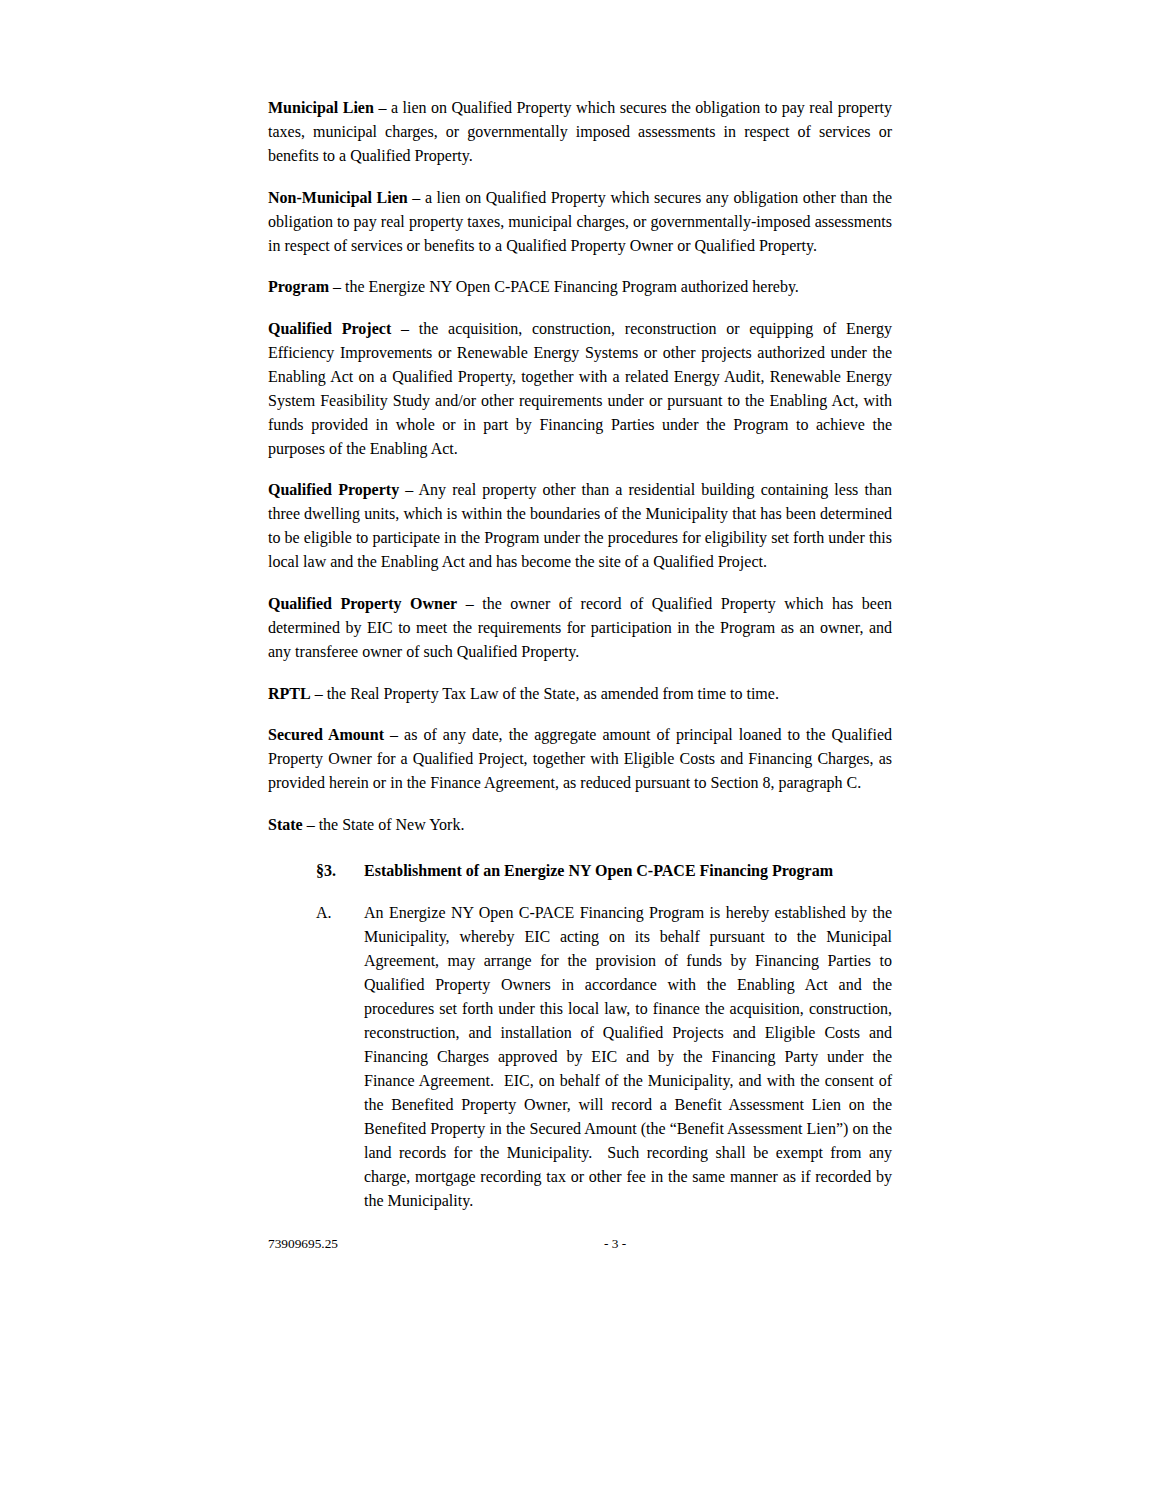Municipal Lien – a lien on Qualified Property which secures the obligation to pay real property taxes, municipal charges, or governmentally imposed assessments in respect of services or benefits to a Qualified Property.
Non-Municipal Lien – a lien on Qualified Property which secures any obligation other than the obligation to pay real property taxes, municipal charges, or governmentally-imposed assessments in respect of services or benefits to a Qualified Property Owner or Qualified Property.
Program – the Energize NY Open C-PACE Financing Program authorized hereby.
Qualified Project – the acquisition, construction, reconstruction or equipping of Energy Efficiency Improvements or Renewable Energy Systems or other projects authorized under the Enabling Act on a Qualified Property, together with a related Energy Audit, Renewable Energy System Feasibility Study and/or other requirements under or pursuant to the Enabling Act, with funds provided in whole or in part by Financing Parties under the Program to achieve the purposes of the Enabling Act.
Qualified Property – Any real property other than a residential building containing less than three dwelling units, which is within the boundaries of the Municipality that has been determined to be eligible to participate in the Program under the procedures for eligibility set forth under this local law and the Enabling Act and has become the site of a Qualified Project.
Qualified Property Owner – the owner of record of Qualified Property which has been determined by EIC to meet the requirements for participation in the Program as an owner, and any transferee owner of such Qualified Property.
RPTL – the Real Property Tax Law of the State, as amended from time to time.
Secured Amount – as of any date, the aggregate amount of principal loaned to the Qualified Property Owner for a Qualified Project, together with Eligible Costs and Financing Charges, as provided herein or in the Finance Agreement, as reduced pursuant to Section 8, paragraph C.
State – the State of New York.
§3. Establishment of an Energize NY Open C-PACE Financing Program
A.
An Energize NY Open C-PACE Financing Program is hereby established by the Municipality, whereby EIC acting on its behalf pursuant to the Municipal Agreement, may arrange for the provision of funds by Financing Parties to Qualified Property Owners in accordance with the Enabling Act and the procedures set forth under this local law, to finance the acquisition, construction, reconstruction, and installation of Qualified Projects and Eligible Costs and Financing Charges approved by EIC and by the Financing Party under the Finance Agreement. EIC, on behalf of the Municipality, and with the consent of the Benefited Property Owner, will record a Benefit Assessment Lien on the Benefited Property in the Secured Amount (the “Benefit Assessment Lien”) on the land records for the Municipality. Such recording shall be exempt from any charge, mortgage recording tax or other fee in the same manner as if recorded by the Municipality.
73909695.25
- 3 -